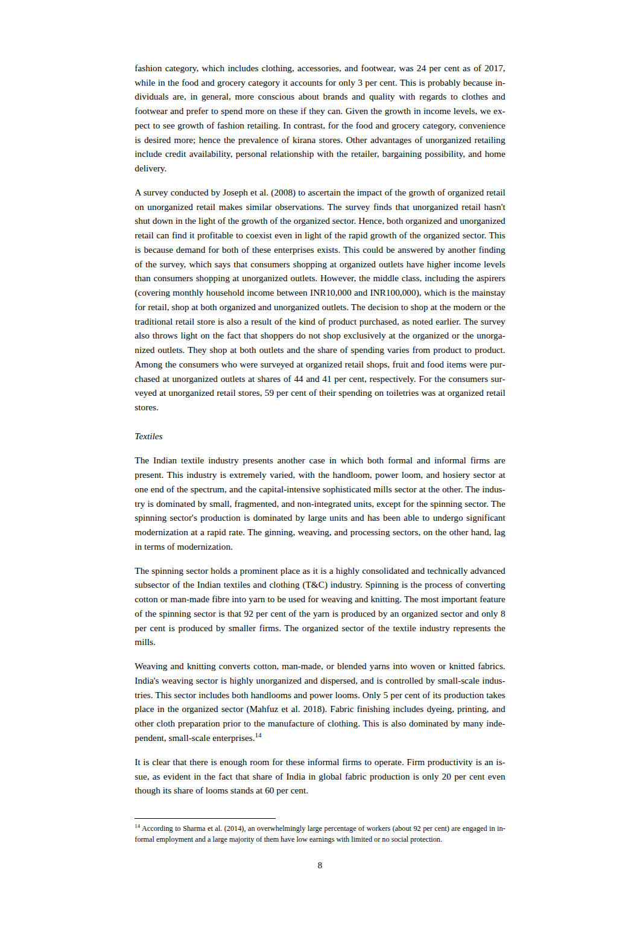fashion category, which includes clothing, accessories, and footwear, was 24 per cent as of 2017, while in the food and grocery category it accounts for only 3 per cent. This is probably because individuals are, in general, more conscious about brands and quality with regards to clothes and footwear and prefer to spend more on these if they can. Given the growth in income levels, we expect to see growth of fashion retailing. In contrast, for the food and grocery category, convenience is desired more; hence the prevalence of kirana stores. Other advantages of unorganized retailing include credit availability, personal relationship with the retailer, bargaining possibility, and home delivery.
A survey conducted by Joseph et al. (2008) to ascertain the impact of the growth of organized retail on unorganized retail makes similar observations. The survey finds that unorganized retail hasn't shut down in the light of the growth of the organized sector. Hence, both organized and unorganized retail can find it profitable to coexist even in light of the rapid growth of the organized sector. This is because demand for both of these enterprises exists. This could be answered by another finding of the survey, which says that consumers shopping at organized outlets have higher income levels than consumers shopping at unorganized outlets. However, the middle class, including the aspirers (covering monthly household income between INR10,000 and INR100,000), which is the mainstay for retail, shop at both organized and unorganized outlets. The decision to shop at the modern or the traditional retail store is also a result of the kind of product purchased, as noted earlier. The survey also throws light on the fact that shoppers do not shop exclusively at the organized or the unorganized outlets. They shop at both outlets and the share of spending varies from product to product. Among the consumers who were surveyed at organized retail shops, fruit and food items were purchased at unorganized outlets at shares of 44 and 41 per cent, respectively. For the consumers surveyed at unorganized retail stores, 59 per cent of their spending on toiletries was at organized retail stores.
Textiles
The Indian textile industry presents another case in which both formal and informal firms are present. This industry is extremely varied, with the handloom, power loom, and hosiery sector at one end of the spectrum, and the capital-intensive sophisticated mills sector at the other. The industry is dominated by small, fragmented, and non-integrated units, except for the spinning sector. The spinning sector's production is dominated by large units and has been able to undergo significant modernization at a rapid rate. The ginning, weaving, and processing sectors, on the other hand, lag in terms of modernization.
The spinning sector holds a prominent place as it is a highly consolidated and technically advanced subsector of the Indian textiles and clothing (T&C) industry. Spinning is the process of converting cotton or man-made fibre into yarn to be used for weaving and knitting. The most important feature of the spinning sector is that 92 per cent of the yarn is produced by an organized sector and only 8 per cent is produced by smaller firms. The organized sector of the textile industry represents the mills.
Weaving and knitting converts cotton, man-made, or blended yarns into woven or knitted fabrics. India's weaving sector is highly unorganized and dispersed, and is controlled by small-scale industries. This sector includes both handlooms and power looms. Only 5 per cent of its production takes place in the organized sector (Mahfuz et al. 2018). Fabric finishing includes dyeing, printing, and other cloth preparation prior to the manufacture of clothing. This is also dominated by many independent, small-scale enterprises.14
It is clear that there is enough room for these informal firms to operate. Firm productivity is an issue, as evident in the fact that share of India in global fabric production is only 20 per cent even though its share of looms stands at 60 per cent.
14 According to Sharma et al. (2014), an overwhelmingly large percentage of workers (about 92 per cent) are engaged in informal employment and a large majority of them have low earnings with limited or no social protection.
8